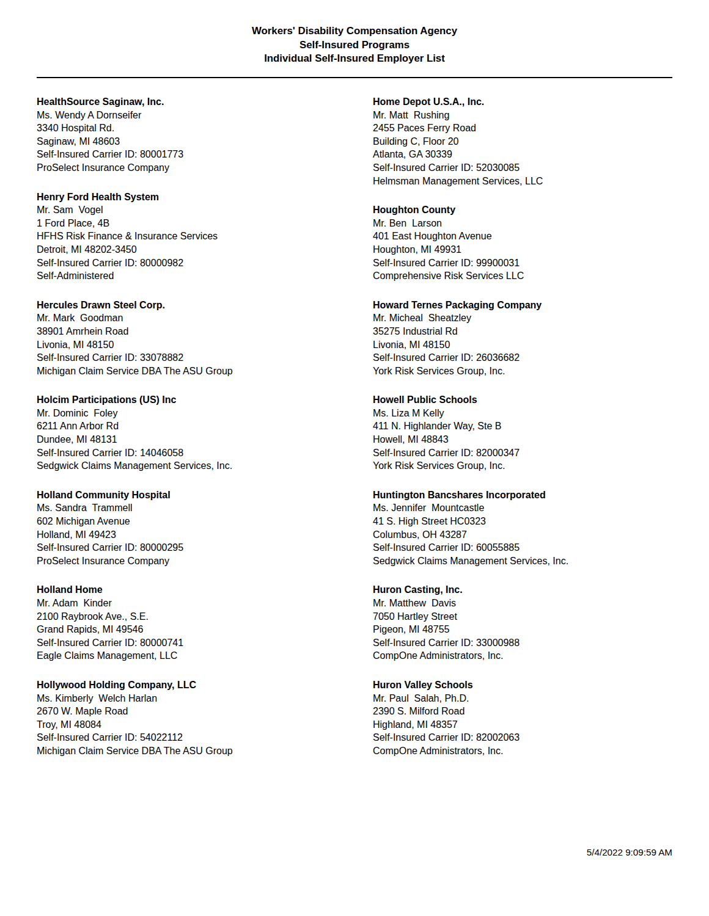Workers' Disability Compensation Agency
Self-Insured Programs
Individual Self-Insured Employer List
HealthSource Saginaw, Inc.
Ms. Wendy A Dornseifer
3340 Hospital Rd.
Saginaw, MI 48603
Self-Insured Carrier ID: 80001773
ProSelect Insurance Company
Henry Ford Health System
Mr. Sam Vogel
1 Ford Place, 4B
HFHS Risk Finance & Insurance Services
Detroit, MI 48202-3450
Self-Insured Carrier ID: 80000982
Self-Administered
Hercules Drawn Steel Corp.
Mr. Mark Goodman
38901 Amrhein Road
Livonia, MI 48150
Self-Insured Carrier ID: 33078882
Michigan Claim Service DBA The ASU Group
Holcim Participations (US) Inc
Mr. Dominic Foley
6211 Ann Arbor Rd
Dundee, MI 48131
Self-Insured Carrier ID: 14046058
Sedgwick Claims Management Services, Inc.
Holland Community Hospital
Ms. Sandra Trammell
602 Michigan Avenue
Holland, MI 49423
Self-Insured Carrier ID: 80000295
ProSelect Insurance Company
Holland Home
Mr. Adam Kinder
2100 Raybrook Ave., S.E.
Grand Rapids, MI 49546
Self-Insured Carrier ID: 80000741
Eagle Claims Management, LLC
Hollywood Holding Company, LLC
Ms. Kimberly Welch Harlan
2670 W. Maple Road
Troy, MI 48084
Self-Insured Carrier ID: 54022112
Michigan Claim Service DBA The ASU Group
Home Depot U.S.A., Inc.
Mr. Matt Rushing
2455 Paces Ferry Road
Building C, Floor 20
Atlanta, GA 30339
Self-Insured Carrier ID: 52030085
Helmsman Management Services, LLC
Houghton County
Mr. Ben Larson
401 East Houghton Avenue
Houghton, MI 49931
Self-Insured Carrier ID: 99900031
Comprehensive Risk Services LLC
Howard Ternes Packaging Company
Mr. Micheal Sheatzley
35275 Industrial Rd
Livonia, MI 48150
Self-Insured Carrier ID: 26036682
York Risk Services Group, Inc.
Howell Public Schools
Ms. Liza M Kelly
411 N. Highlander Way, Ste B
Howell, MI 48843
Self-Insured Carrier ID: 82000347
York Risk Services Group, Inc.
Huntington Bancshares Incorporated
Ms. Jennifer Mountcastle
41 S. High Street HC0323
Columbus, OH 43287
Self-Insured Carrier ID: 60055885
Sedgwick Claims Management Services, Inc.
Huron Casting, Inc.
Mr. Matthew Davis
7050 Hartley Street
Pigeon, MI 48755
Self-Insured Carrier ID: 33000988
CompOne Administrators, Inc.
Huron Valley Schools
Mr. Paul Salah, Ph.D.
2390 S. Milford Road
Highland, MI 48357
Self-Insured Carrier ID: 82002063
CompOne Administrators, Inc.
5/4/2022 9:09:59 AM